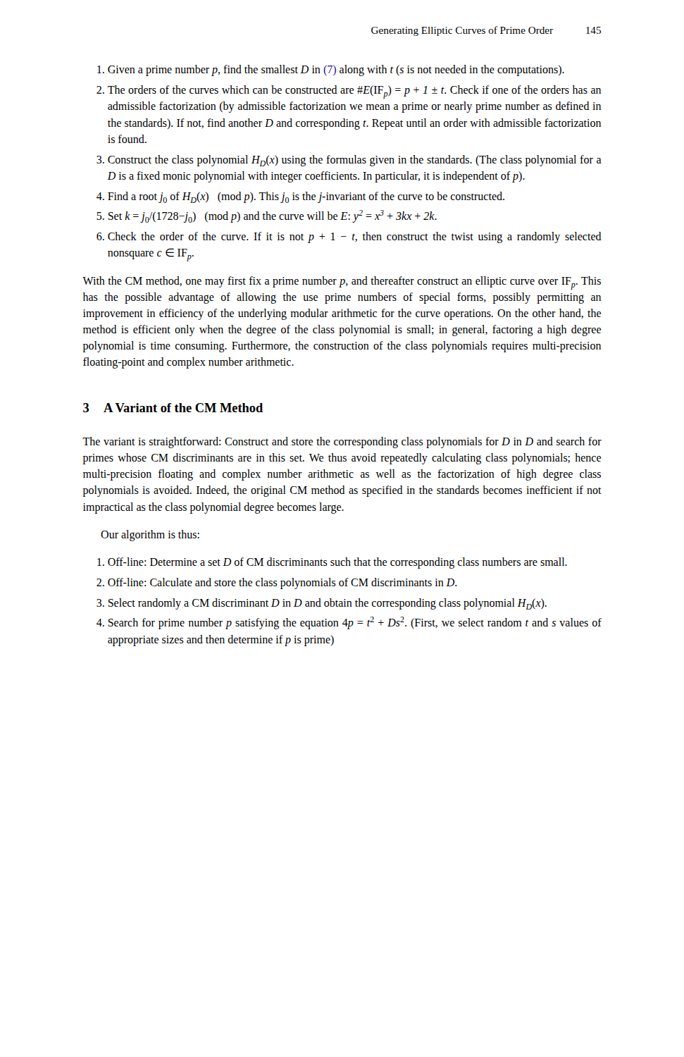Generating Elliptic Curves of Prime Order 145
Given a prime number p, find the smallest D in (7) along with t (s is not needed in the computations).
The orders of the curves which can be constructed are #E(IFp) = p + 1 ± t. Check if one of the orders has an admissible factorization (by admissible factorization we mean a prime or nearly prime number as defined in the standards). If not, find another D and corresponding t. Repeat until an order with admissible factorization is found.
Construct the class polynomial HD(x) using the formulas given in the standards. (The class polynomial for a D is a fixed monic polynomial with integer coefficients. In particular, it is independent of p).
Find a root j0 of HD(x) (mod p). This j0 is the j-invariant of the curve to be constructed.
Set k = j0/(1728−j0) (mod p) and the curve will be E: y2 = x3 + 3kx + 2k.
Check the order of the curve. If it is not p + 1 − t, then construct the twist using a randomly selected nonsquare c ∈ IFp.
With the CM method, one may first fix a prime number p, and thereafter construct an elliptic curve over IFp. This has the possible advantage of allowing the use prime numbers of special forms, possibly permitting an improvement in efficiency of the underlying modular arithmetic for the curve operations. On the other hand, the method is efficient only when the degree of the class polynomial is small; in general, factoring a high degree polynomial is time consuming. Furthermore, the construction of the class polynomials requires multi-precision floating-point and complex number arithmetic.
3 A Variant of the CM Method
The variant is straightforward: Construct and store the corresponding class polynomials for D in D and search for primes whose CM discriminants are in this set. We thus avoid repeatedly calculating class polynomials; hence multi-precision floating and complex number arithmetic as well as the factorization of high degree class polynomials is avoided. Indeed, the original CM method as specified in the standards becomes inefficient if not impractical as the class polynomial degree becomes large.
Our algorithm is thus:
Off-line: Determine a set D of CM discriminants such that the corresponding class numbers are small.
Off-line: Calculate and store the class polynomials of CM discriminants in D.
Select randomly a CM discriminant D in D and obtain the corresponding class polynomial HD(x).
Search for prime number p satisfying the equation 4p = t2 + Ds2. (First, we select random t and s values of appropriate sizes and then determine if p is prime)